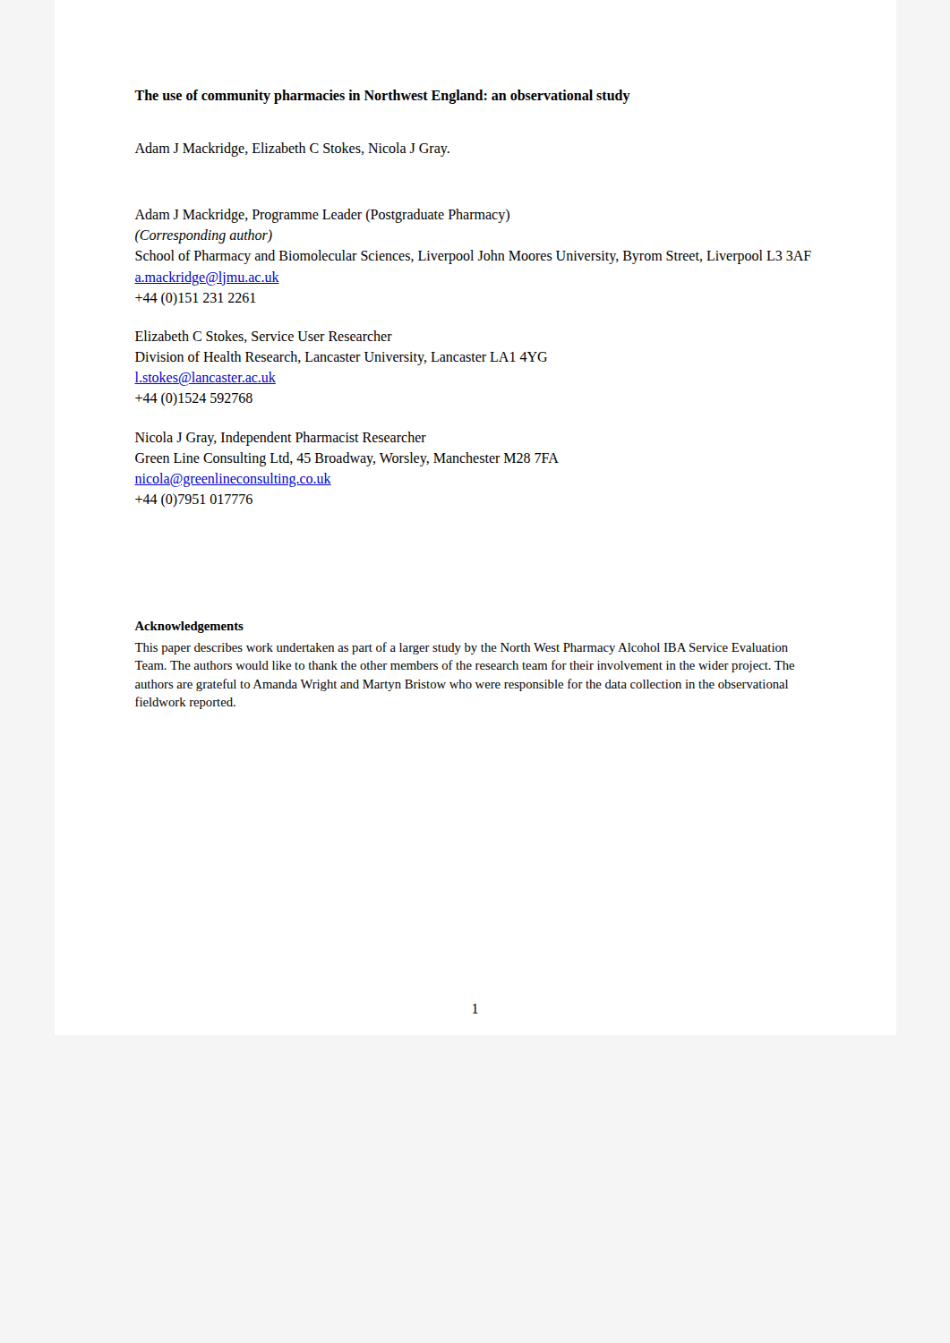The use of community pharmacies in Northwest England: an observational study
Adam J Mackridge, Elizabeth C Stokes, Nicola J Gray.
Adam J Mackridge, Programme Leader (Postgraduate Pharmacy)
(Corresponding author)
School of Pharmacy and Biomolecular Sciences, Liverpool John Moores University, Byrom Street, Liverpool L3 3AF
a.mackridge@ljmu.ac.uk
+44 (0)151 231 2261
Elizabeth C Stokes, Service User Researcher
Division of Health Research, Lancaster University, Lancaster LA1 4YG
l.stokes@lancaster.ac.uk
+44 (0)1524 592768
Nicola J Gray, Independent Pharmacist Researcher
Green Line Consulting Ltd, 45 Broadway, Worsley, Manchester M28 7FA
nicola@greenlineconsulting.co.uk
+44 (0)7951 017776
Acknowledgements
This paper describes work undertaken as part of a larger study by the North West Pharmacy Alcohol IBA Service Evaluation Team. The authors would like to thank the other members of the research team for their involvement in the wider project. The authors are grateful to Amanda Wright and Martyn Bristow who were responsible for the data collection in the observational fieldwork reported.
1